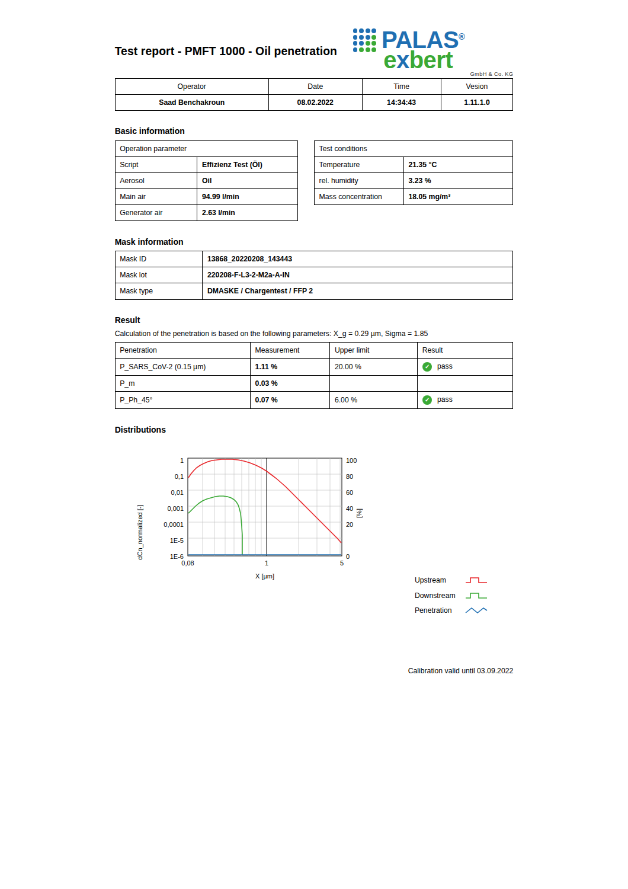PALAS® exbert
GmbH & Co. KG
Test report - PMFT 1000 - Oil penetration
| Operator | Date | Time | Vesion |
| Saad Benchakroun | 08.02.2022 | 14:34:43 | 1.11.1.0 |
Basic information
| / Operation parameter / / Script / Effizienz Test (Öl) / / Aerosol / Oil / / Main air / 94.99 l/min / / Generator air / 2.63 l/min / | / Test conditions / / Temperature / 21.35 °C / / rel. humidity / 3.23 % / / Mass concentration / 18.05 mg/m³ / |
Mask information
| Mask ID | 13868_20220208_143443 |
| Mask lot | 220208-F-L3-2-M2a-A-IN |
| Mask type | DMASKE / Chargentest / FFP 2 |
Result
Calculation of the penetration is based on the following parameters: X_g = 0.29 µm, Sigma = 1.85
| Penetration | Measurement | Upper limit | Result |
| P_SARS_CoV-2 (0.15 µm) | 1.11 % | 20.00 % | ✓ pass |
| P_m | 0.03 % | | |
| P_Ph_45° | 0.07 % | 6.00 % | ✓ pass |
Distributions
dCn_normalized [-] 1 0,1 0,01 0,001 0,0001 1E-5 1E-6 100 80 60 40 20 0 [%] 0,08 1 5 X [µm]
| Upstream | |
| Downstream | |
| Penetration | |
Calibration valid until 03.09.2022